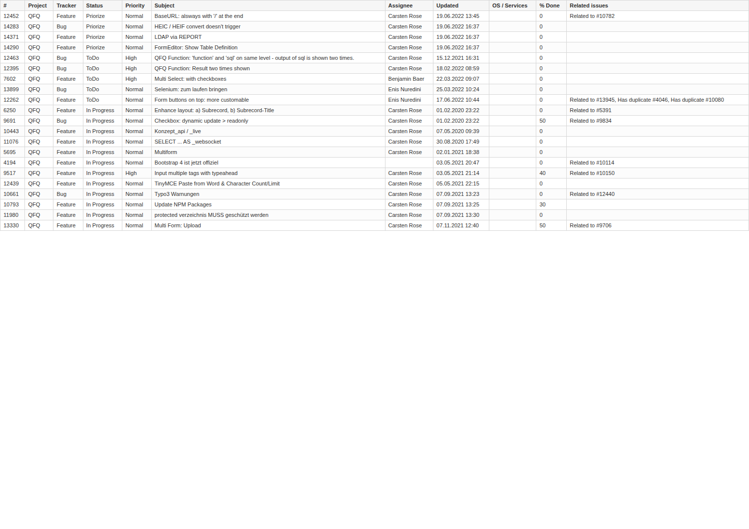| # | Project | Tracker | Status | Priority | Subject | Assignee | Updated | OS / Services | % Done | Related issues |
| --- | --- | --- | --- | --- | --- | --- | --- | --- | --- | --- |
| 12452 | QFQ | Feature | Priorize | Normal | BaseURL: alsways with '/' at the end | Carsten Rose | 19.06.2022 13:45 | | 0 | Related to #10782 |
| 14283 | QFQ | Bug | Priorize | Normal | HEIC / HEIF convert doesn't trigger | Carsten Rose | 19.06.2022 16:37 | | 0 | |
| 14371 | QFQ | Feature | Priorize | Normal | LDAP via REPORT | Carsten Rose | 19.06.2022 16:37 | | 0 | |
| 14290 | QFQ | Feature | Priorize | Normal | FormEditor: Show Table Definition | Carsten Rose | 19.06.2022 16:37 | | 0 | |
| 12463 | QFQ | Bug | ToDo | High | QFQ Function: 'function' and 'sql' on same level - output of sql is shown two times. | Carsten Rose | 15.12.2021 16:31 | | 0 | |
| 12395 | QFQ | Bug | ToDo | High | QFQ Function: Result two times shown | Carsten Rose | 18.02.2022 08:59 | | 0 | |
| 7602 | QFQ | Feature | ToDo | High | Multi Select: with checkboxes | Benjamin Baer | 22.03.2022 09:07 | | 0 | |
| 13899 | QFQ | Bug | ToDo | Normal | Selenium: zum laufen bringen | Enis Nuredini | 25.03.2022 10:24 | | 0 | |
| 12262 | QFQ | Feature | ToDo | Normal | Form buttons on top: more customable | Enis Nuredini | 17.06.2022 10:44 | | 0 | Related to #13945, Has duplicate #4046, Has duplicate #10080 |
| 6250 | QFQ | Feature | In Progress | Normal | Enhance layout: a) Subrecord, b) Subrecord-Title | Carsten Rose | 01.02.2020 23:22 | | 0 | Related to #5391 |
| 9691 | QFQ | Bug | In Progress | Normal | Checkbox: dynamic update > readonly | Carsten Rose | 01.02.2020 23:22 | | 50 | Related to #9834 |
| 10443 | QFQ | Feature | In Progress | Normal | Konzept_api / _live | Carsten Rose | 07.05.2020 09:39 | | 0 | |
| 11076 | QFQ | Feature | In Progress | Normal | SELECT ... AS _websocket | Carsten Rose | 30.08.2020 17:49 | | 0 | |
| 5695 | QFQ | Feature | In Progress | Normal | Multiform | Carsten Rose | 02.01.2021 18:38 | | 0 | |
| 4194 | QFQ | Feature | In Progress | Normal | Bootstrap 4 ist jetzt offiziel | | 03.05.2021 20:47 | | 0 | Related to #10114 |
| 9517 | QFQ | Feature | In Progress | High | Input multiple tags with typeahead | Carsten Rose | 03.05.2021 21:14 | | 40 | Related to #10150 |
| 12439 | QFQ | Feature | In Progress | Normal | TinyMCE Paste from Word & Character Count/Limit | Carsten Rose | 05.05.2021 22:15 | | 0 | |
| 10661 | QFQ | Bug | In Progress | Normal | Typo3 Warnungen | Carsten Rose | 07.09.2021 13:23 | | 0 | Related to #12440 |
| 10793 | QFQ | Feature | In Progress | Normal | Update NPM Packages | Carsten Rose | 07.09.2021 13:25 | | 30 | |
| 11980 | QFQ | Feature | In Progress | Normal | protected verzeichnis MUSS geschützt werden | Carsten Rose | 07.09.2021 13:30 | | 0 | |
| 13330 | QFQ | Feature | In Progress | Normal | Multi Form: Upload | Carsten Rose | 07.11.2021 12:40 | | 50 | Related to #9706 |